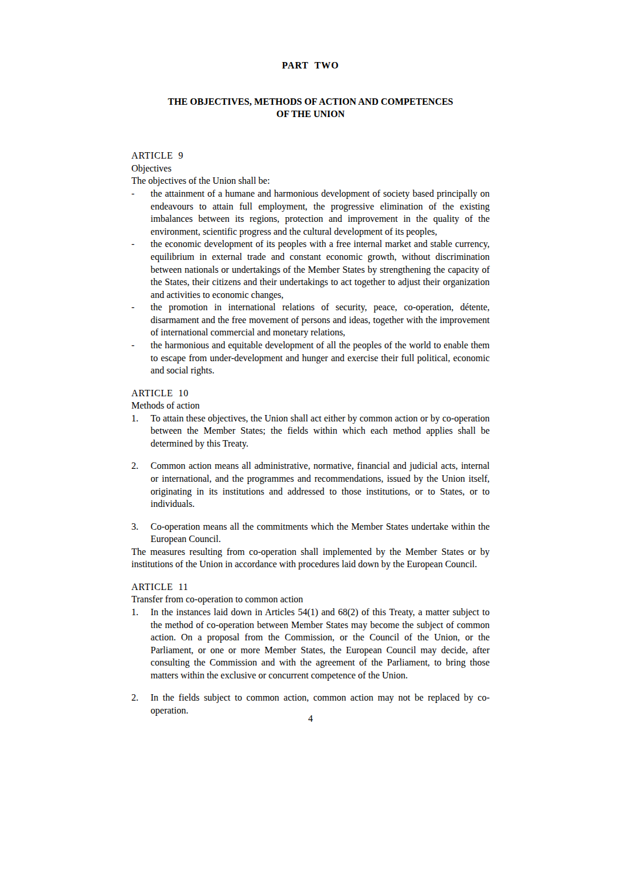PART TWO
THE OBJECTIVES, METHODS OF ACTION AND COMPETENCES
OF THE UNION
ARTICLE 9
Objectives
The objectives of the Union shall be:
the attainment of a humane and harmonious development of society based principally on endeavours to attain full employment, the progressive elimination of the existing imbalances between its regions, protection and improvement in the quality of the environment, scientific progress and the cultural development of its peoples,
the economic development of its peoples with a free internal market and stable currency, equilibrium in external trade and constant economic growth, without discrimination between nationals or undertakings of the Member States by strengthening the capacity of the States, their citizens and their undertakings to act together to adjust their organization and activities to economic changes,
the promotion in international relations of security, peace, co-operation, détente, disarmament and the free movement of persons and ideas, together with the improvement of international commercial and monetary relations,
the harmonious and equitable development of all the peoples of the world to enable them to escape from under-development and hunger and exercise their full political, economic and social rights.
ARTICLE 10
Methods of action
1. To attain these objectives, the Union shall act either by common action or by co-operation between the Member States; the fields within which each method applies shall be determined by this Treaty.
2. Common action means all administrative, normative, financial and judicial acts, internal or international, and the programmes and recommendations, issued by the Union itself, originating in its institutions and addressed to those institutions, or to States, or to individuals.
3. Co-operation means all the commitments which the Member States undertake within the European Council.
The measures resulting from co-operation shall implemented by the Member States or by institutions of the Union in accordance with procedures laid down by the European Council.
ARTICLE 11
Transfer from co-operation to common action
1. In the instances laid down in Articles 54(1) and 68(2) of this Treaty, a matter subject to the method of co-operation between Member States may become the subject of common action. On a proposal from the Commission, or the Council of the Union, or the Parliament, or one or more Member States, the European Council may decide, after consulting the Commission and with the agreement of the Parliament, to bring those matters within the exclusive or concurrent competence of the Union.
2. In the fields subject to common action, common action may not be replaced by co-operation.
4